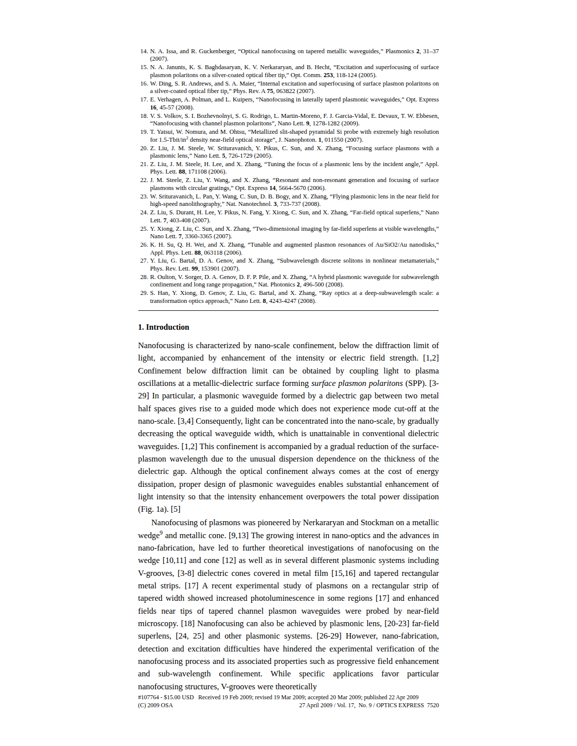14. N. A. Issa, and R. Guckenberger, “Optical nanofocusing on tapered metallic waveguides,” Plasmonics 2, 31–37 (2007).
15. N. A. Janunts, K. S. Baghdasaryan, K. V. Nerkararyan, and B. Hecht, “Excitation and superfocusing of surface plasmon polaritons on a silver-coated optical fiber tip,” Opt. Comm. 253, 118-124 (2005).
16. W. Ding, S. R. Andrews, and S. A. Maier, “Internal excitation and superfocusing of surface plasmon polaritons on a silver-coated optical fiber tip,” Phys. Rev. A 75, 063822 (2007).
17. E. Verhagen, A. Polman, and L. Kuipers, “Nanofocusing in laterally taperd plasmonic waveguides,” Opt. Express 16, 45-57 (2008).
18. V. S. Volkov, S. I. Bozhevnolnyi, S. G. Rodrigo, L. Martin-Moreno, F. J. Garcia-Vidal, E. Devaux, T. W. Ebbesen, “Nanofocusing with channel plasmon polaritons”, Nano Lett. 9, 1278-1282 (2009).
19. T. Yatsui, W. Nomura, and M. Ohtsu, “Metallized slit-shaped pyramidal Si probe with extremely high resolution for 1.5-Tbit/in2 density near-field optical storage”, J. Nanophoton. 1, 011550 (2007).
20. Z. Liu, J. M. Steele, W. Srituravanich, Y. Pikus, C. Sun, and X. Zhang, “Focusing surface plasmons with a plasmonic lens,” Nano Lett. 5, 726-1729 (2005).
21. Z. Liu, J. M. Steele, H. Lee, and X. Zhang, “Tuning the focus of a plasmonic lens by the incident angle,” Appl. Phys. Lett. 88, 171108 (2006).
22. J. M. Steele, Z. Liu, Y. Wang, and X. Zhang, “Resonant and non-resonant generation and focusing of surface plasmons with circular gratings,” Opt. Express 14, 5664-5670 (2006).
23. W. Srituravanich, L. Pan, Y. Wang, C. Sun, D. B. Bogy, and X. Zhang, “Flying plasmonic lens in the near field for high-speed nanolithography,” Nat. Nanotechnol. 3, 733-737 (2008).
24. Z. Liu, S. Durant, H. Lee, Y. Pikus, N. Fang, Y. Xiong, C. Sun, and X. Zhang, “Far-field optical superlens,” Nano Lett. 7, 403-408 (2007).
25. Y. Xiong, Z. Liu, C. Sun, and X. Zhang, “Two-dimensional imaging by far-field superlens at visible wavelengths,” Nano Lett. 7, 3360-3365 (2007).
26. K. H. Su, Q. H. Wei, and X. Zhang, “Tunable and augmented plasmon resonances of Au/SiO2/Au nanodisks,” Appl. Phys. Lett. 88, 063118 (2006).
27. Y. Liu, G. Bartal, D. A. Genov, and X. Zhang, “Subwavelength discrete solitons in nonlinear metamaterials,” Phys. Rev. Lett. 99, 153901 (2007).
28. R. Oulton, V. Sorger, D. A. Genov, D. F. P. Pile, and X. Zhang, “A hybrid plasmonic waveguide for subwavelength confinement and long range propagation,” Nat. Photonics 2, 496-500 (2008).
29. S. Han, Y. Xiong, D. Genov, Z. Liu, G. Bartal, and X. Zhang, “Ray optics at a deep-subwavelength scale: a transformation optics approach,” Nano Lett. 8, 4243-4247 (2008).
1. Introduction
Nanofocusing is characterized by nano-scale confinement, below the diffraction limit of light, accompanied by enhancement of the intensity or electric field strength. [1,2] Confinement below diffraction limit can be obtained by coupling light to plasma oscillations at a metallic-dielectric surface forming surface plasmon polaritons (SPP). [3-29] In particular, a plasmonic waveguide formed by a dielectric gap between two metal half spaces gives rise to a guided mode which does not experience mode cut-off at the nano-scale. [3,4] Consequently, light can be concentrated into the nano-scale, by gradually decreasing the optical waveguide width, which is unattainable in conventional dielectric waveguides. [1,2] This confinement is accompanied by a gradual reduction of the surface-plasmon wavelength due to the unusual dispersion dependence on the thickness of the dielectric gap. Although the optical confinement always comes at the cost of energy dissipation, proper design of plasmonic waveguides enables substantial enhancement of light intensity so that the intensity enhancement overpowers the total power dissipation (Fig. 1a). [5]
Nanofocusing of plasmons was pioneered by Nerkararyan and Stockman on a metallic wedge9 and metallic cone. [9,13] The growing interest in nano-optics and the advances in nano-fabrication, have led to further theoretical investigations of nanofocusing on the wedge [10,11] and cone [12] as well as in several different plasmonic systems including V-grooves, [3-8] dielectric cones covered in metal film [15,16] and tapered rectangular metal strips. [17] A recent experimental study of plasmons on a rectangular strip of tapered width showed increased photoluminescence in some regions [17] and enhanced fields near tips of tapered channel plasmon waveguides were probed by near-field microscopy. [18] Nanofocusing can also be achieved by plasmonic lens, [20-23] far-field superlens, [24, 25] and other plasmonic systems. [26-29] However, nano-fabrication, detection and excitation difficulties have hindered the experimental verification of the nanofocusing process and its associated properties such as progressive field enhancement and sub-wavelength confinement. While specific applications favor particular nanofocusing structures, V-grooves were theoretically
#107764 - $15.00 USD Received 19 Feb 2009; revised 19 Mar 2009; accepted 20 Mar 2009; published 22 Apr 2009
(C) 2009 OSA 27 April 2009 / Vol. 17, No. 9 / OPTICS EXPRESS 7520